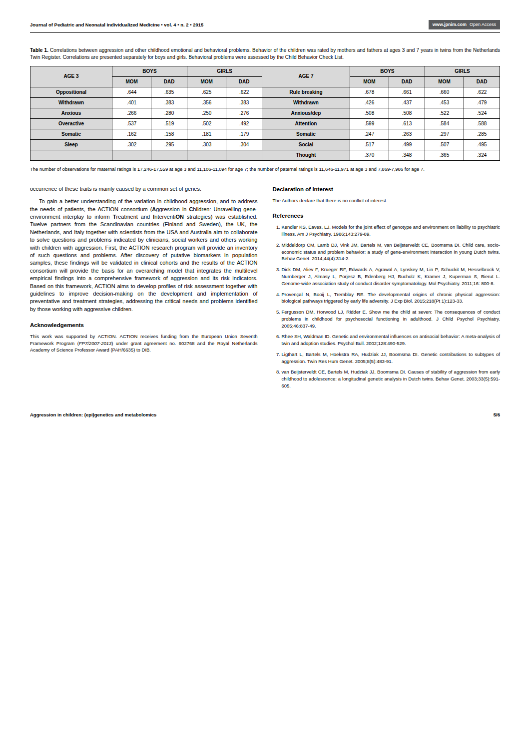Journal of Pediatric and Neonatal Individualized Medicine • vol. 4 • n. 2 • 2015
www.jpnim.com Open Access
Table 1. Correlations between aggression and other childhood emotional and behavioral problems. Behavior of the children was rated by mothers and fathers at ages 3 and 7 years in twins from the Netherlands Twin Register. Correlations are presented separately for boys and girls. Behavioral problems were assessed by the Child Behavior Check List.
| AGE 3 | BOYS | GIRLS | AGE 7 | BOYS | GIRLS |
| --- | --- | --- | --- | --- | --- |
| MOM | DAD | MOM | DAD | MOM | DAD | MOM | DAD |
| Oppositional | .644 | .635 | .625 | .622 | Rule breaking | .678 | .661 | .660 | .622 |
| Withdrawn | .401 | .383 | .356 | .383 | Withdrawn | .426 | .437 | .453 | .479 |
| Anxious | .266 | .280 | .250 | .276 | Anxious/dep | .508 | .508 | .522 | .524 |
| Overactive | .537 | .519 | .502 | .492 | Attention | .599 | .613 | .584 | .588 |
| Somatic | .162 | .158 | .181 | .179 | Somatic | .247 | .263 | .297 | .285 |
| Sleep | .302 | .295 | .303 | .304 | Social | .517 | .499 | .507 | .495 |
| | | | | | Thought | .370 | .348 | .365 | .324 |
The number of observations for maternal ratings is 17,246-17,559 at age 3 and 11,106-11,094 for age 7; the number of paternal ratings is 11,646-11,971 at age 3 and 7,869-7,986 for age 7.
occurrence of these traits is mainly caused by a common set of genes.
To gain a better understanding of the variation in childhood aggression, and to address the needs of patients, the ACTION consortium (Aggression in Children: Unravelling gene-environment interplay to inform Treatment and InterventiON strategies) was established. Twelve partners from the Scandinavian countries (Finland and Sweden), the UK, the Netherlands, and Italy together with scientists from the USA and Australia aim to collaborate to solve questions and problems indicated by clinicians, social workers and others working with children with aggression. First, the ACTION research program will provide an inventory of such questions and problems. After discovery of putative biomarkers in population samples, these findings will be validated in clinical cohorts and the results of the ACTION consortium will provide the basis for an overarching model that integrates the multilevel empirical findings into a comprehensive framework of aggression and its risk indicators. Based on this framework, ACTION aims to develop profiles of risk assessment together with guidelines to improve decision-making on the development and implementation of preventative and treatment strategies, addressing the critical needs and problems identified by those working with aggressive children.
Acknowledgements
This work was supported by ACTION. ACTION receives funding from the European Union Seventh Framework Program (FP7/2007-2013) under grant agreement no. 602768 and the Royal Netherlands Academy of Science Professor Award (PAH/6635) to DIB.
Declaration of interest
The Authors declare that there is no conflict of interest.
References
Kendler KS, Eaves, LJ. Models for the joint effect of genotype and environment on liability to psychiatric illness. Am J Psychiatry. 1986;143:279-89.
Middeldorp CM, Lamb DJ, Vink JM, Bartels M, van Beijsterveldt CE, Boomsma DI. Child care, socio-economic status and problem behavior: a study of gene-environment interaction in young Dutch twins. Behav Genet. 2014;44(4):314-2.
Dick DM, Aliev F, Krueger RF, Edwards A, Agrawal A, Lynskey M, Lin P, Schuckit M, Hesselbrock V, Nurnberger J, Almasy L, Porjesz B, Edenberg HJ, Bucholz K, Kramer J, Kuperman S, Bierut L. Genome-wide association study of conduct disorder symptomatology. Mol Psychiatry. 2011;16: 800-8.
Provençal N, Booij L, Tremblay RE. The developmental origins of chronic physical aggression: biological pathways triggered by early life adversity. J Exp Biol. 2015;218(Pt 1):123-33.
Fergusson DM, Horwood LJ, Ridder E. Show me the child at seven: The consequences of conduct problems in childhood for psychosocial functioning in adulthood. J Child Psychol Psychiatry. 2005;46:837-49.
Rhee SH, Waldman ID. Genetic and environmental influences on antisocial behavior: A meta-analysis of twin and adoption studies. Psychol Bull. 2002;128:490-529.
Ligthart L, Bartels M, Hoekstra RA, Hudziak JJ, Boomsma DI. Genetic contributions to subtypes of aggression. Twin Res Hum Genet. 2005;8(5):483-91.
van Beijsterveldt CE, Bartels M, Hudziak JJ, Boomsma DI. Causes of stability of aggression from early childhood to adolescence: a longitudinal genetic analysis in Dutch twins. Behav Genet. 2003;33(5):591-605.
Aggression in children: (epi)genetics and metabolomics
5/6